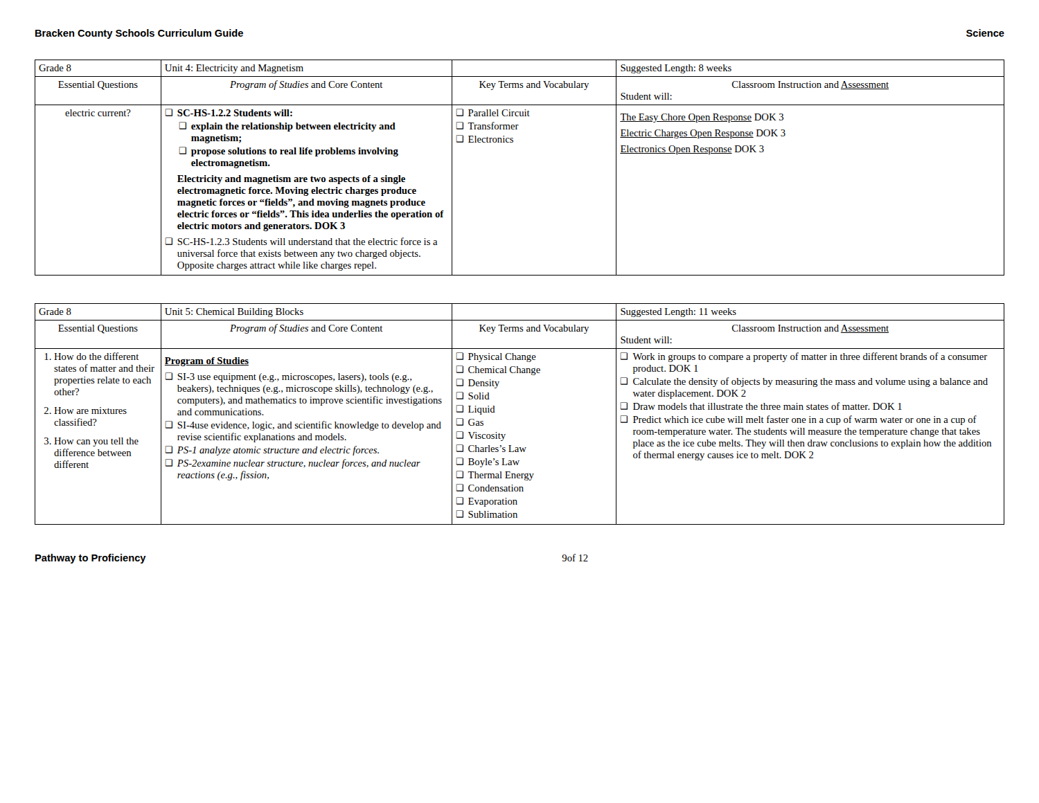Bracken County Schools Curriculum Guide
Science
| Grade 8 | Unit 4: Electricity and Magnetism | | Suggested Length: 8 weeks |
| Essential Questions | Program of Studies and Core Content | Key Terms and Vocabulary | Classroom Instruction and Assessment Student will: |
| electric current? | SC-HS-1.2.2 Students will: explain the relationship between electricity and magnetism; propose solutions to real life problems involving electromagnetism. Electricity and magnetism are two aspects of a single electromagnetic force. Moving electric charges produce magnetic forces or “fields”, and moving magnets produce electric forces or “fields”. This idea underlies the operation of electric motors and generators. DOK 3 SC-HS-1.2.3 Students will understand that the electric force is a universal force that exists between any two charged objects. Opposite charges attract while like charges repel. | Parallel Circuit Transformer Electronics | The Easy Chore Open Response DOK 3 Electric Charges Open Response DOK 3 Electronics Open Response DOK 3 |
| Grade 8 | Unit 5: Chemical Building Blocks | | Suggested Length: 11 weeks |
| Essential Questions | Program of Studies and Core Content | Key Terms and Vocabulary | Classroom Instruction and Assessment Student will: |
| How do the different states of matter and their properties relate to each other? How are mixtures classified? How can you tell the difference between different | Program of Studies SI-3 use equipment (e.g., microscopes, lasers), tools (e.g., beakers), techniques (e.g., microscope skills), technology (e.g., computers), and mathematics to improve scientific investigations and communications. SI-4use evidence, logic, and scientific knowledge to develop and revise scientific explanations and models. PS-1 analyze atomic structure and electric forces. PS-2examine nuclear structure, nuclear forces, and nuclear reactions (e.g., fission, | Physical Change Chemical Change Density Solid Liquid Gas Viscosity Charles’s Law Boyle’s Law Thermal Energy Condensation Evaporation Sublimation | Work in groups to compare a property of matter in three different brands of a consumer product. DOK 1 Calculate the density of objects by measuring the mass and volume using a balance and water displacement. DOK 2 Draw models that illustrate the three main states of matter. DOK 1 Predict which ice cube will melt faster one in a cup of warm water or one in a cup of room-temperature water. The students will measure the temperature change that takes place as the ice cube melts. They will then draw conclusions to explain how the addition of thermal energy causes ice to melt. DOK 2 |
Pathway to Proficiency
9of 12